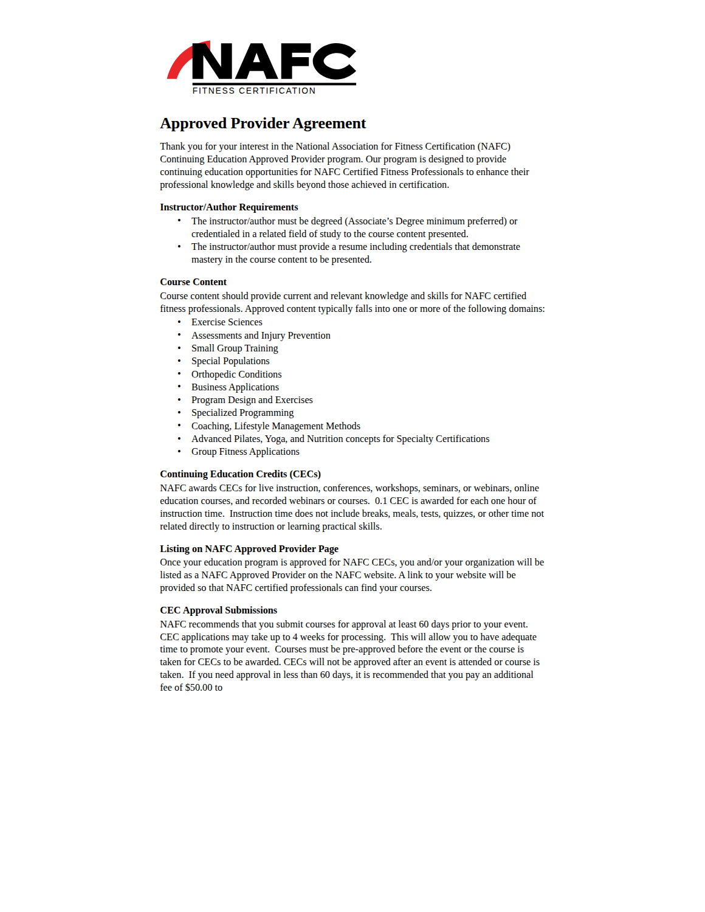FITNESS CERTIFICATION
Approved Provider Agreement
Thank you for your interest in the National Association for Fitness Certification (NAFC) Continuing Education Approved Provider program. Our program is designed to provide continuing education opportunities for NAFC Certified Fitness Professionals to enhance their professional knowledge and skills beyond those achieved in certification.
Instructor/Author Requirements
The instructor/author must be degreed (Associate’s Degree minimum preferred) or credentialed in a related field of study to the course content presented.
The instructor/author must provide a resume including credentials that demonstrate mastery in the course content to be presented.
Course Content
Course content should provide current and relevant knowledge and skills for NAFC certified fitness professionals. Approved content typically falls into one or more of the following domains:
Exercise Sciences
Assessments and Injury Prevention
Small Group Training
Special Populations
Orthopedic Conditions
Business Applications
Program Design and Exercises
Specialized Programming
Coaching, Lifestyle Management Methods
Advanced Pilates, Yoga, and Nutrition concepts for Specialty Certifications
Group Fitness Applications
Continuing Education Credits (CECs)
NAFC awards CECs for live instruction, conferences, workshops, seminars, or webinars, online education courses, and recorded webinars or courses. 0.1 CEC is awarded for each one hour of instruction time. Instruction time does not include breaks, meals, tests, quizzes, or other time not related directly to instruction or learning practical skills.
Listing on NAFC Approved Provider Page
Once your education program is approved for NAFC CECs, you and/or your organization will be listed as a NAFC Approved Provider on the NAFC website. A link to your website will be provided so that NAFC certified professionals can find your courses.
CEC Approval Submissions
NAFC recommends that you submit courses for approval at least 60 days prior to your event. CEC applications may take up to 4 weeks for processing. This will allow you to have adequate time to promote your event. Courses must be pre-approved before the event or the course is taken for CECs to be awarded. CECs will not be approved after an event is attended or course is taken. If you need approval in less than 60 days, it is recommended that you pay an additional fee of $50.00 to